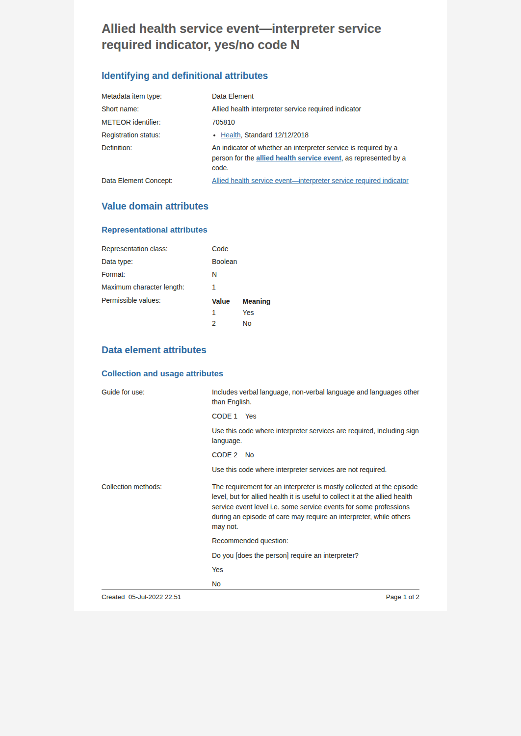Allied health service event—interpreter service
required indicator, yes/no code N
Identifying and definitional attributes
| Metadata item type: | Data Element |
| Short name: | Allied health interpreter service required indicator |
| METEOR identifier: | 705810 |
| Registration status: | Health , Standard 12/12/2018 |
| Definition: | An indicator of whether an interpreter service is required by a person for the allied health service event , as represented by a code. |
| Data Element Concept: | Allied health service event—interpreter service required indicator |
Value domain attributes
Representational attributes
| Representation class: | Code |
| Data type: | Boolean |
| Format: | N |
| Maximum character length: | 1 |
| Permissible values: | / Value / Meaning / / --- / --- / / 1 / Yes / / 2 / No / |
Data element attributes
Collection and usage attributes
| Guide for use: | Includes verbal language, non-verbal language and languages other than English. CODE 1 Yes Use this code where interpreter services are required, including sign language. CODE 2 No Use this code where interpreter services are not required. |
| Collection methods: | The requirement for an interpreter is mostly collected at the episode level, but for allied health it is useful to collect it at the allied health service event level i.e. some service events for some professions during an episode of care may require an interpreter, while others may not. Recommended question: Do you [does the person] require an interpreter? Yes No |
Created 05-Jul-2022 22:51 Page 1 of 2